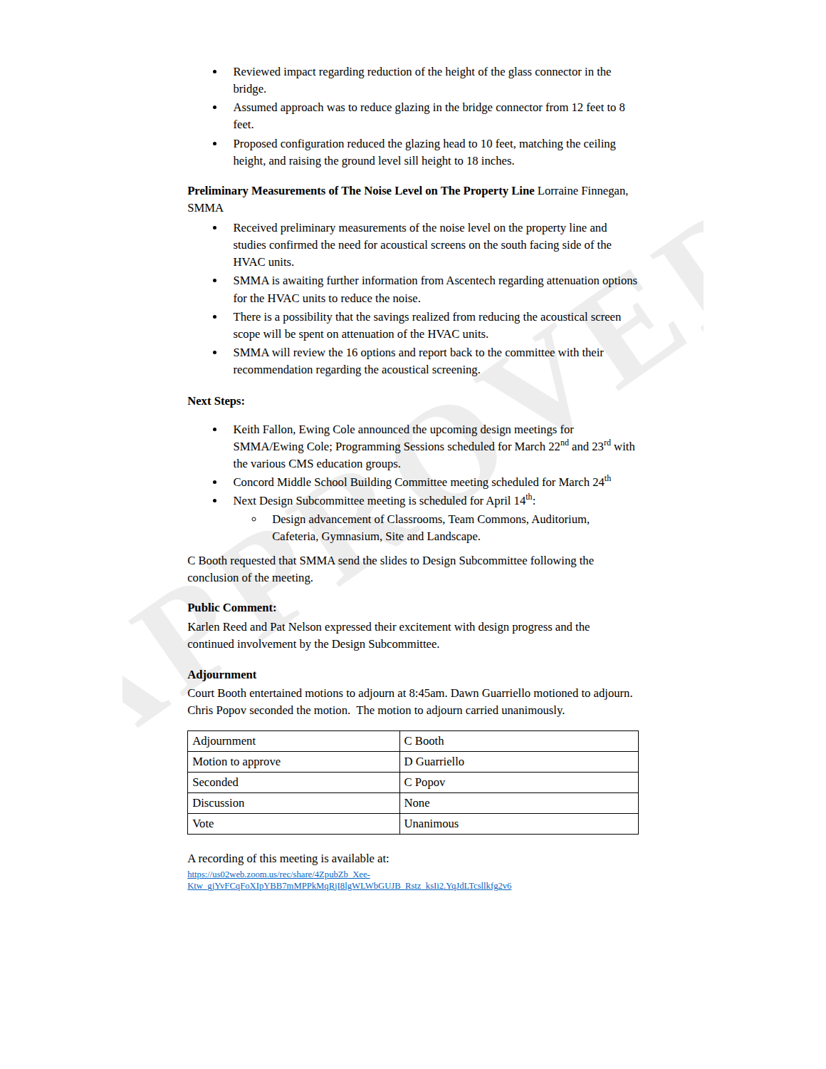APPROVED
Reviewed impact regarding reduction of the height of the glass connector in the bridge.
Assumed approach was to reduce glazing in the bridge connector from 12 feet to 8 feet.
Proposed configuration reduced the glazing head to 10 feet, matching the ceiling height, and raising the ground level sill height to 18 inches.
Preliminary Measurements of The Noise Level on The Property Line Lorraine Finnegan, SMMA
Received preliminary measurements of the noise level on the property line and studies confirmed the need for acoustical screens on the south facing side of the HVAC units.
SMMA is awaiting further information from Ascentech regarding attenuation options for the HVAC units to reduce the noise.
There is a possibility that the savings realized from reducing the acoustical screen scope will be spent on attenuation of the HVAC units.
SMMA will review the 16 options and report back to the committee with their recommendation regarding the acoustical screening.
Next Steps:
Keith Fallon, Ewing Cole announced the upcoming design meetings for SMMA/Ewing Cole; Programming Sessions scheduled for March 22nd and 23rd with the various CMS education groups.
Concord Middle School Building Committee meeting scheduled for March 24th
Next Design Subcommittee meeting is scheduled for April 14th:
Design advancement of Classrooms, Team Commons, Auditorium, Cafeteria, Gymnasium, Site and Landscape.
C Booth requested that SMMA send the slides to Design Subcommittee following the conclusion of the meeting.
Public Comment:
Karlen Reed and Pat Nelson expressed their excitement with design progress and the continued involvement by the Design Subcommittee.
Adjournment
Court Booth entertained motions to adjourn at 8:45am. Dawn Guarriello motioned to adjourn. Chris Popov seconded the motion. The motion to adjourn carried unanimously.
| Adjournment | C Booth |
| Motion to approve | D Guarriello |
| Seconded | C Popov |
| Discussion | None |
| Vote | Unanimous |
A recording of this meeting is available at:
https://us02web.zoom.us/rec/share/4ZpubZb_Xee-
Ktw_gjYvFCqFoXIpYBB7mMPPkMqRjI8lgWLWbGUJB_Rstz_ksIi2.YqJdLTcsllkfg2v6